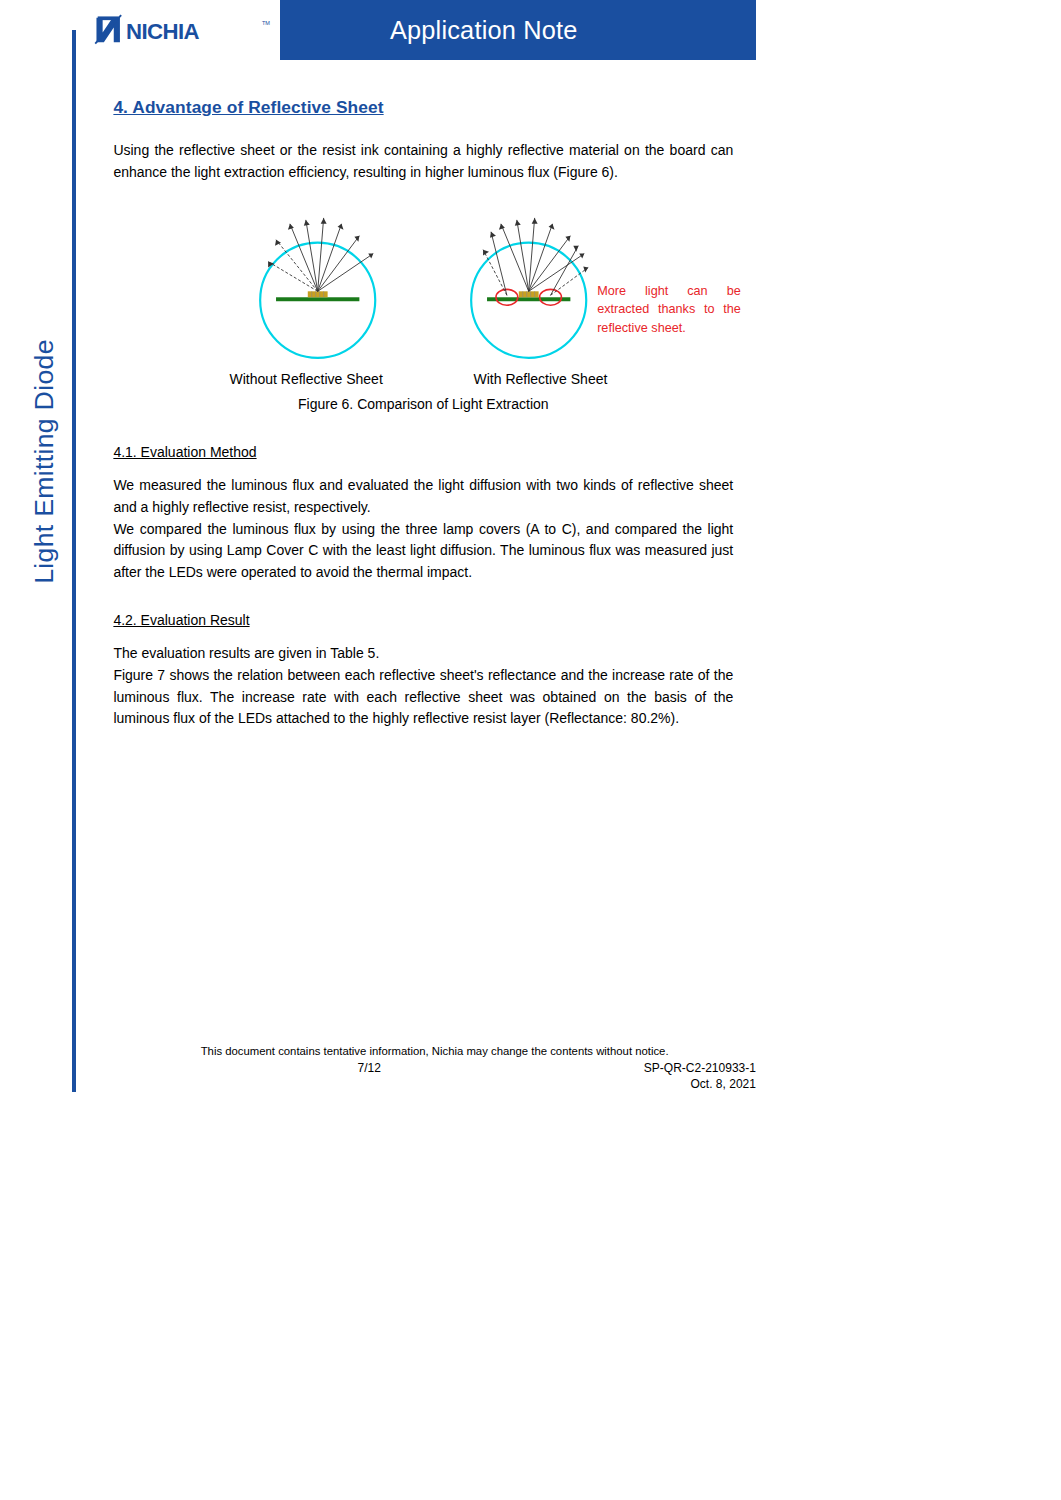Light Emitting Diode
NICHIA TM
Application Note
4. Advantage of Reflective Sheet
Using the reflective sheet or the resist ink containing a highly reflective material on the board can enhance the light extraction efficiency, resulting in higher luminous flux (Figure 6).
More light can be extracted thanks to the reflective sheet.
Without Reflective Sheet With Reflective Sheet
Figure 6. Comparison of Light Extraction
4.1. Evaluation Method
We measured the luminous flux and evaluated the light diffusion with two kinds of reflective sheet and a highly reflective resist, respectively.
We compared the luminous flux by using the three lamp covers (A to C), and compared the light diffusion by using Lamp Cover C with the least light diffusion. The luminous flux was measured just after the LEDs were operated to avoid the thermal impact.
4.2. Evaluation Result
The evaluation results are given in Table 5.
Figure 7 shows the relation between each reflective sheet's reflectance and the increase rate of the luminous flux. The increase rate with each reflective sheet was obtained on the basis of the luminous flux of the LEDs attached to the highly reflective resist layer (Reflectance: 80.2%).
This document contains tentative information, Nichia may change the contents without notice.
7/12
SP-QR-C2-210933-1
Oct. 8, 2021